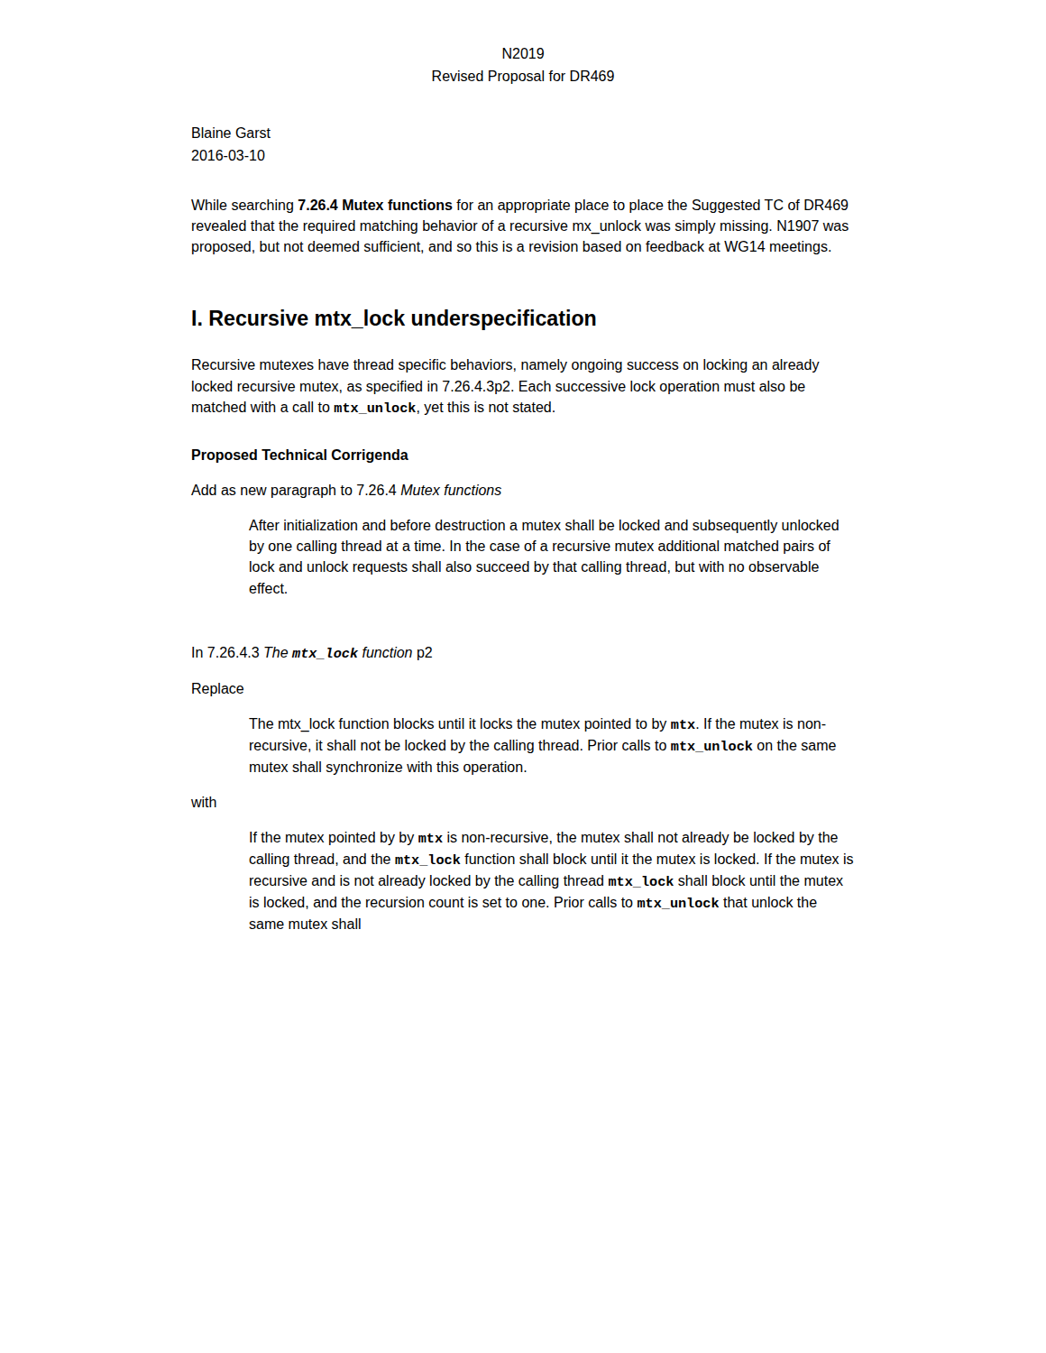N2019
Revised Proposal for DR469
Blaine Garst
2016-03-10
While searching 7.26.4 Mutex functions for an appropriate place to place the Suggested TC of DR469 revealed that the required matching behavior of a recursive mx_unlock was simply missing. N1907 was proposed, but not deemed sufficient, and so this is a revision based on feedback at WG14 meetings.
I. Recursive mtx_lock underspecification
Recursive mutexes have thread specific behaviors, namely ongoing success on locking an already locked recursive mutex, as specified in 7.26.4.3p2. Each successive lock operation must also be matched with a call to mtx_unlock, yet this is not stated.
Proposed Technical Corrigenda
Add as new paragraph to 7.26.4 Mutex functions
After initialization and before destruction a mutex shall be locked and subsequently unlocked by one calling thread at a time. In the case of a recursive mutex additional matched pairs of lock and unlock requests shall also succeed by that calling thread, but with no observable effect.
In 7.26.4.3 The mtx_lock function p2
Replace
The mtx_lock function blocks until it locks the mutex pointed to by mtx. If the mutex is non-recursive, it shall not be locked by the calling thread. Prior calls to mtx_unlock on the same mutex shall synchronize with this operation.
with
If the mutex pointed by by mtx is non-recursive, the mutex shall not already be locked by the calling thread, and the mtx_lock function shall block until it the mutex is locked. If the mutex is recursive and is not already locked by the calling thread mtx_lock shall block until the mutex is locked, and the recursion count is set to one. Prior calls to mtx_unlock that unlock the same mutex shall